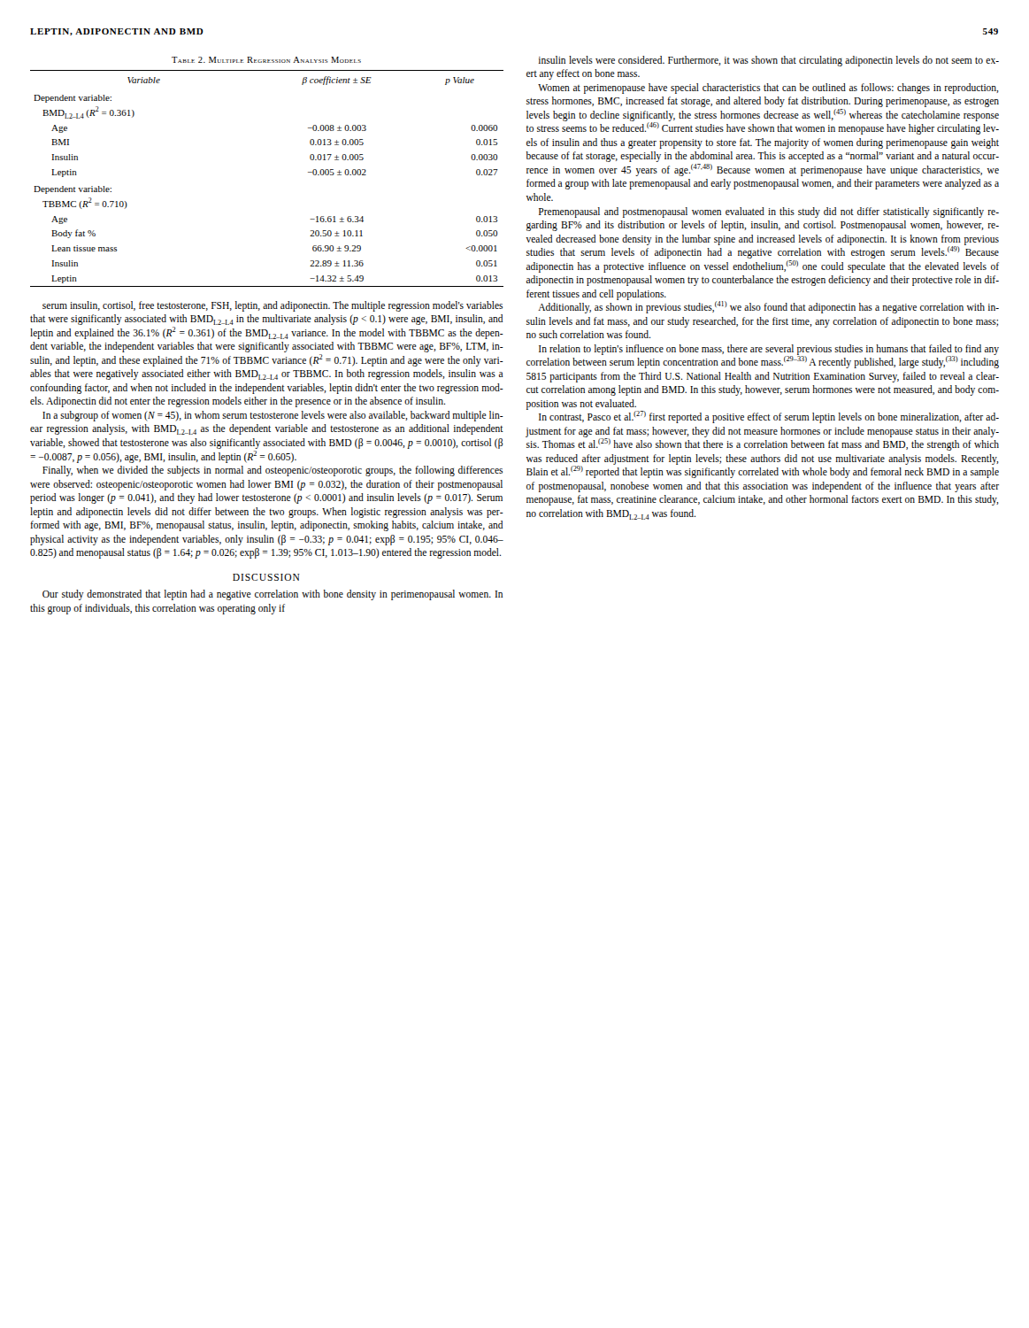LEPTIN, ADIPONECTIN AND BMD 549
Table 2. Multiple Regression Analysis Models
| Variable | β coefficient ± SE | p Value |
| --- | --- | --- |
| Dependent variable: |
| BMD L2–L4 ( R 2 = 0.361) | | |
| Age | −0.008 ± 0.003 | 0.0060 |
| BMI | 0.013 ± 0.005 | 0.015 |
| Insulin | 0.017 ± 0.005 | 0.0030 |
| Leptin | −0.005 ± 0.002 | 0.027 |
| Dependent variable: |
| TBBMC ( R 2 = 0.710) | | |
| Age | −16.61 ± 6.34 | 0.013 |
| Body fat % | 20.50 ± 10.11 | 0.050 |
| Lean tissue mass | 66.90 ± 9.29 | <0.0001 |
| Insulin | 22.89 ± 11.36 | 0.051 |
| Leptin | −14.32 ± 5.49 | 0.013 |
serum insulin, cortisol, free testosterone, FSH, leptin, and adiponectin. The multiple regression model's variables that were significantly associated with BMDL2–L4 in the multivariate analysis (p < 0.1) were age, BMI, insulin, and leptin and explained the 36.1% (R2 = 0.361) of the BMDL2–L4 variance. In the model with TBBMC as the dependent variable, the independent variables that were significantly associated with TBBMC were age, BF%, LTM, insulin, and leptin, and these explained the 71% of TBBMC variance (R2 = 0.71). Leptin and age were the only variables that were negatively associated either with BMDL2–L4 or TBBMC. In both regression models, insulin was a confounding factor, and when not included in the independent variables, leptin didn't enter the two regression models. Adiponectin did not enter the regression models either in the presence or in the absence of insulin.
In a subgroup of women (N = 45), in whom serum testosterone levels were also available, backward multiple linear regression analysis, with BMDL2–L4 as the dependent variable and testosterone as an additional independent variable, showed that testosterone was also significantly associated with BMD (β = 0.0046, p = 0.0010), cortisol (β = −0.0087, p = 0.056), age, BMI, insulin, and leptin (R2 = 0.605).
Finally, when we divided the subjects in normal and osteopenic/osteoporotic groups, the following differences were observed: osteopenic/osteoporotic women had lower BMI (p = 0.032), the duration of their postmenopausal period was longer (p = 0.041), and they had lower testosterone (p < 0.0001) and insulin levels (p = 0.017). Serum leptin and adiponectin levels did not differ between the two groups. When logistic regression analysis was performed with age, BMI, BF%, menopausal status, insulin, leptin, adiponectin, smoking habits, calcium intake, and physical activity as the independent variables, only insulin (β = −0.33; p = 0.041; expβ = 0.195; 95% CI, 0.046–0.825) and menopausal status (β = 1.64; p = 0.026; expβ = 1.39; 95% CI, 1.013–1.90) entered the regression model.
DISCUSSION
Our study demonstrated that leptin had a negative correlation with bone density in perimenopausal women. In this group of individuals, this correlation was operating only if
insulin levels were considered. Furthermore, it was shown that circulating adiponectin levels do not seem to exert any effect on bone mass.
Women at perimenopause have special characteristics that can be outlined as follows: changes in reproduction, stress hormones, BMC, increased fat storage, and altered body fat distribution. During perimenopause, as estrogen levels begin to decline significantly, the stress hormones decrease as well,(45) whereas the catecholamine response to stress seems to be reduced.(46) Current studies have shown that women in menopause have higher circulating levels of insulin and thus a greater propensity to store fat. The majority of women during perimenopause gain weight because of fat storage, especially in the abdominal area. This is accepted as a “normal” variant and a natural occurrence in women over 45 years of age.(47,48) Because women at perimenopause have unique characteristics, we formed a group with late premenopausal and early postmenopausal women, and their parameters were analyzed as a whole.
Premenopausal and postmenopausal women evaluated in this study did not differ statistically significantly regarding BF% and its distribution or levels of leptin, insulin, and cortisol. Postmenopausal women, however, revealed decreased bone density in the lumbar spine and increased levels of adiponectin. It is known from previous studies that serum levels of adiponectin had a negative correlation with estrogen serum levels.(49) Because adiponectin has a protective influence on vessel endothelium,(50) one could speculate that the elevated levels of adiponectin in postmenopausal women try to counterbalance the estrogen deficiency and their protective role in different tissues and cell populations.
Additionally, as shown in previous studies,(41) we also found that adiponectin has a negative correlation with insulin levels and fat mass, and our study researched, for the first time, any correlation of adiponectin to bone mass; no such correlation was found.
In relation to leptin's influence on bone mass, there are several previous studies in humans that failed to find any correlation between serum leptin concentration and bone mass.(29–33) A recently published, large study,(33) including 5815 participants from the Third U.S. National Health and Nutrition Examination Survey, failed to reveal a clear-cut correlation among leptin and BMD. In this study, however, serum hormones were not measured, and body composition was not evaluated.
In contrast, Pasco et al.(27) first reported a positive effect of serum leptin levels on bone mineralization, after adjustment for age and fat mass; however, they did not measure hormones or include menopause status in their analysis. Thomas et al.(25) have also shown that there is a correlation between fat mass and BMD, the strength of which was reduced after adjustment for leptin levels; these authors did not use multivariate analysis models. Recently, Blain et al.(29) reported that leptin was significantly correlated with whole body and femoral neck BMD in a sample of postmenopausal, nonobese women and that this association was independent of the influence that years after menopause, fat mass, creatinine clearance, calcium intake, and other hormonal factors exert on BMD. In this study, no correlation with BMDL2–L4 was found.